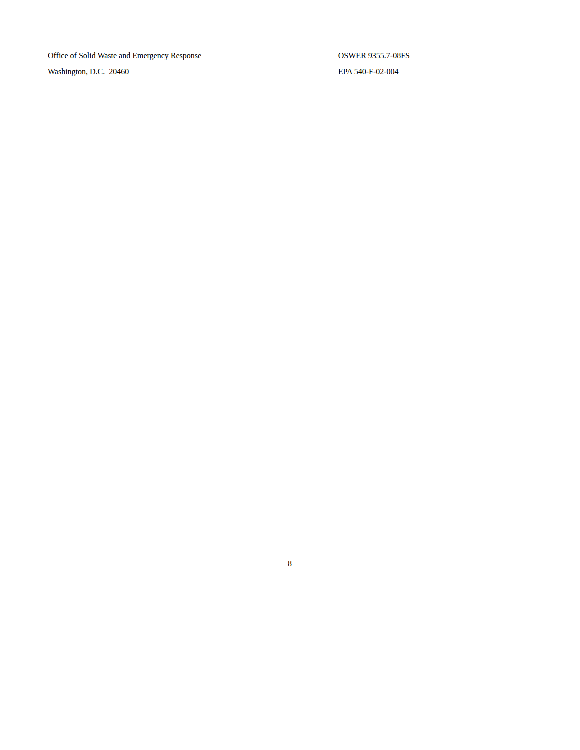| Office of Solid Waste and Emergency Response | OSWER 9355.7-08FS |
| Washington, D.C. 20460 | EPA 540-F-02-004 |
8